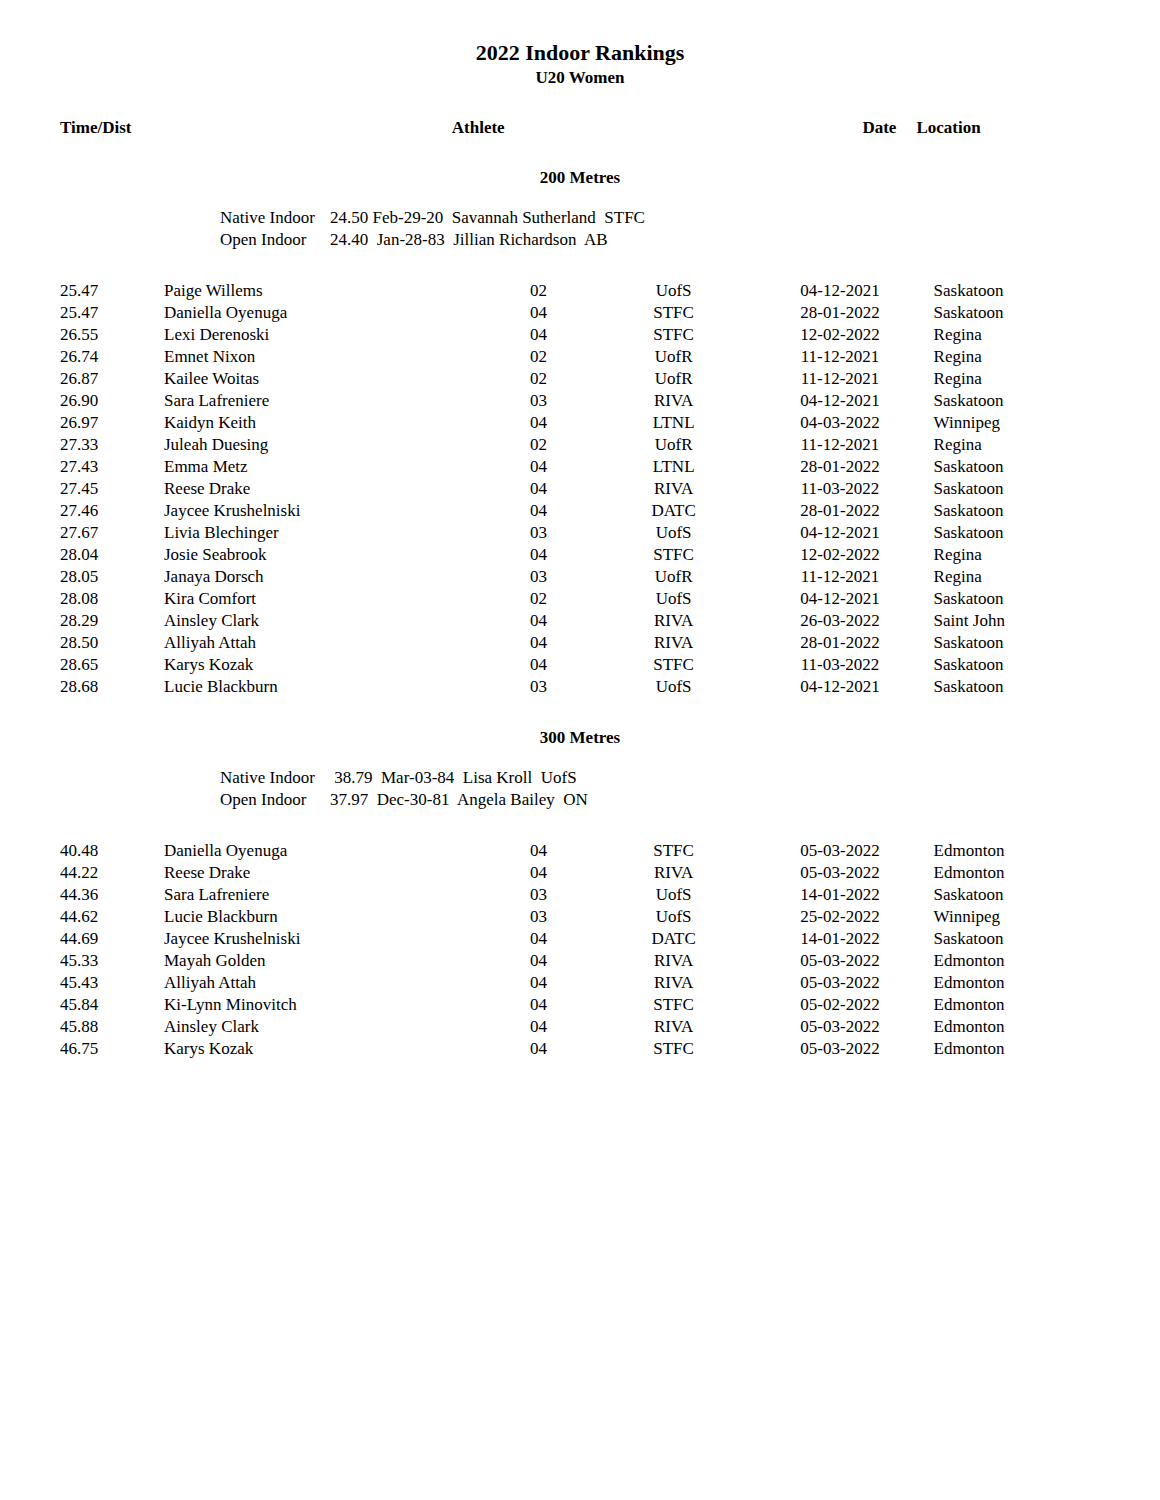2022 Indoor Rankings
U20 Women
Time/Dist
Athlete
Date
Location
200 Metres
Native Indoor24.50 Feb-29-20 Savannah Sutherland STFC
Open Indoor24.40 Jan-28-83 Jillian Richardson AB
| 25.47 | Paige Willems | 02 | UofS | 04-12-2021 | Saskatoon |
| 25.47 | Daniella Oyenuga | 04 | STFC | 28-01-2022 | Saskatoon |
| 26.55 | Lexi Derenoski | 04 | STFC | 12-02-2022 | Regina |
| 26.74 | Emnet Nixon | 02 | UofR | 11-12-2021 | Regina |
| 26.87 | Kailee Woitas | 02 | UofR | 11-12-2021 | Regina |
| 26.90 | Sara Lafreniere | 03 | RIVA | 04-12-2021 | Saskatoon |
| 26.97 | Kaidyn Keith | 04 | LTNL | 04-03-2022 | Winnipeg |
| 27.33 | Juleah Duesing | 02 | UofR | 11-12-2021 | Regina |
| 27.43 | Emma Metz | 04 | LTNL | 28-01-2022 | Saskatoon |
| 27.45 | Reese Drake | 04 | RIVA | 11-03-2022 | Saskatoon |
| 27.46 | Jaycee Krushelniski | 04 | DATC | 28-01-2022 | Saskatoon |
| 27.67 | Livia Blechinger | 03 | UofS | 04-12-2021 | Saskatoon |
| 28.04 | Josie Seabrook | 04 | STFC | 12-02-2022 | Regina |
| 28.05 | Janaya Dorsch | 03 | UofR | 11-12-2021 | Regina |
| 28.08 | Kira Comfort | 02 | UofS | 04-12-2021 | Saskatoon |
| 28.29 | Ainsley Clark | 04 | RIVA | 26-03-2022 | Saint John |
| 28.50 | Alliyah Attah | 04 | RIVA | 28-01-2022 | Saskatoon |
| 28.65 | Karys Kozak | 04 | STFC | 11-03-2022 | Saskatoon |
| 28.68 | Lucie Blackburn | 03 | UofS | 04-12-2021 | Saskatoon |
300 Metres
Native Indoor 38.79 Mar-03-84 Lisa Kroll UofS
Open Indoor37.97 Dec-30-81 Angela Bailey ON
| 40.48 | Daniella Oyenuga | 04 | STFC | 05-03-2022 | Edmonton |
| 44.22 | Reese Drake | 04 | RIVA | 05-03-2022 | Edmonton |
| 44.36 | Sara Lafreniere | 03 | UofS | 14-01-2022 | Saskatoon |
| 44.62 | Lucie Blackburn | 03 | UofS | 25-02-2022 | Winnipeg |
| 44.69 | Jaycee Krushelniski | 04 | DATC | 14-01-2022 | Saskatoon |
| 45.33 | Mayah Golden | 04 | RIVA | 05-03-2022 | Edmonton |
| 45.43 | Alliyah Attah | 04 | RIVA | 05-03-2022 | Edmonton |
| 45.84 | Ki-Lynn Minovitch | 04 | STFC | 05-02-2022 | Edmonton |
| 45.88 | Ainsley Clark | 04 | RIVA | 05-03-2022 | Edmonton |
| 46.75 | Karys Kozak | 04 | STFC | 05-03-2022 | Edmonton |